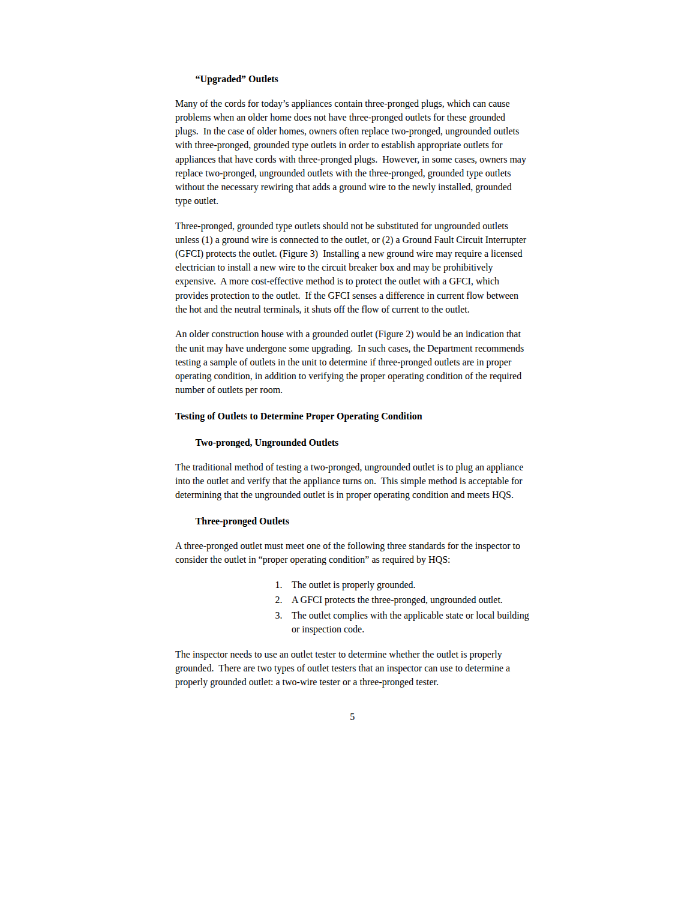“Upgraded” Outlets
Many of the cords for today’s appliances contain three-pronged plugs, which can cause problems when an older home does not have three-pronged outlets for these grounded plugs. In the case of older homes, owners often replace two-pronged, ungrounded outlets with three-pronged, grounded type outlets in order to establish appropriate outlets for appliances that have cords with three-pronged plugs. However, in some cases, owners may replace two-pronged, ungrounded outlets with the three-pronged, grounded type outlets without the necessary rewiring that adds a ground wire to the newly installed, grounded type outlet.
Three-pronged, grounded type outlets should not be substituted for ungrounded outlets unless (1) a ground wire is connected to the outlet, or (2) a Ground Fault Circuit Interrupter (GFCI) protects the outlet. (Figure 3) Installing a new ground wire may require a licensed electrician to install a new wire to the circuit breaker box and may be prohibitively expensive. A more cost-effective method is to protect the outlet with a GFCI, which provides protection to the outlet. If the GFCI senses a difference in current flow between the hot and the neutral terminals, it shuts off the flow of current to the outlet.
An older construction house with a grounded outlet (Figure 2) would be an indication that the unit may have undergone some upgrading. In such cases, the Department recommends testing a sample of outlets in the unit to determine if three-pronged outlets are in proper operating condition, in addition to verifying the proper operating condition of the required number of outlets per room.
Testing of Outlets to Determine Proper Operating Condition
Two-pronged, Ungrounded Outlets
The traditional method of testing a two-pronged, ungrounded outlet is to plug an appliance into the outlet and verify that the appliance turns on. This simple method is acceptable for determining that the ungrounded outlet is in proper operating condition and meets HQS.
Three-pronged Outlets
A three-pronged outlet must meet one of the following three standards for the inspector to consider the outlet in “proper operating condition” as required by HQS:
The outlet is properly grounded.
A GFCI protects the three-pronged, ungrounded outlet.
The outlet complies with the applicable state or local building or inspection code.
The inspector needs to use an outlet tester to determine whether the outlet is properly grounded. There are two types of outlet testers that an inspector can use to determine a properly grounded outlet: a two-wire tester or a three-pronged tester.
5